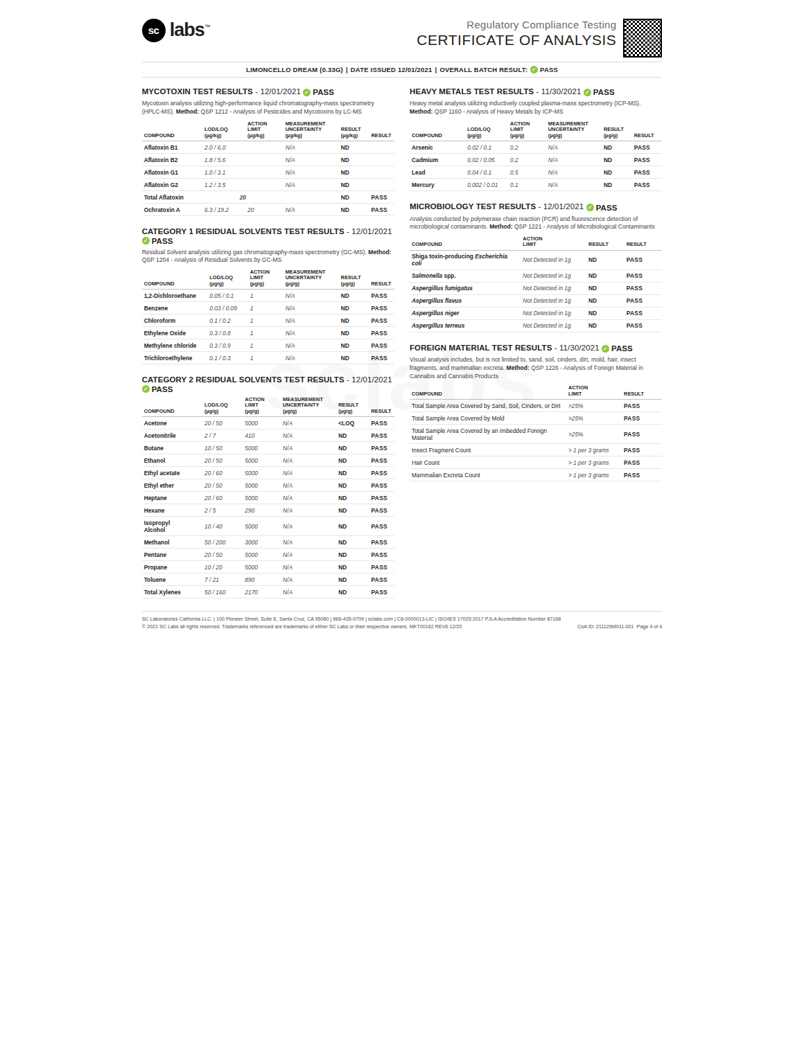sclabs
sc
labs™
Regulatory Compliance Testing
CERTIFICATE OF ANALYSIS
LIMONCELLO DREAM (0.33G) | DATE ISSUED 12/01/2021 | OVERALL BATCH RESULT: ✓ PASS
MYCOTOXIN TEST RESULTS - 12/01/2021 ✓ PASS
Mycotoxin analysis utilizing high-performance liquid chromatography-mass spectrometry (HPLC-MS). Method: QSP 1212 - Analysis of Pesticides and Mycotoxins by LC-MS
| COMPOUND | LOD/LOQ (µg/kg) | ACTION LIMIT (µg/kg) | MEASUREMENT UNCERTAINTY (µg/kg) | RESULT (µg/kg) | RESULT |
| --- | --- | --- | --- | --- | --- |
| Aflatoxin B1 | 2.0 / 6.0 | | N/A | ND | |
| Aflatoxin B2 | 1.8 / 5.6 | | N/A | ND | |
| Aflatoxin G1 | 1.0 / 3.1 | | N/A | ND | |
| Aflatoxin G2 | 1.2 / 3.5 | | N/A | ND | |
| Total Aflatoxin | 20 | | ND | PASS |
| Ochratoxin A | 6.3 / 19.2 | 20 | N/A | ND | PASS |
CATEGORY 1 RESIDUAL SOLVENTS TEST RESULTS - 12/01/2021 ✓ PASS
Residual Solvent analysis utilizing gas chromatography-mass spectrometry (GC-MS). Method: QSP 1204 - Analysis of Residual Solvents by GC-MS
| COMPOUND | LOD/LOQ (µg/g) | ACTION LIMIT (µg/g) | MEASUREMENT UNCERTAINTY (µg/g) | RESULT (µg/g) | RESULT |
| --- | --- | --- | --- | --- | --- |
| 1,2-Dichloroethane | 0.05 / 0.1 | 1 | N/A | ND | PASS |
| Benzene | 0.03 / 0.09 | 1 | N/A | ND | PASS |
| Chloroform | 0.1 / 0.2 | 1 | N/A | ND | PASS |
| Ethylene Oxide | 0.3 / 0.8 | 1 | N/A | ND | PASS |
| Methylene chloride | 0.3 / 0.9 | 1 | N/A | ND | PASS |
| Trichloroethylene | 0.1 / 0.3 | 1 | N/A | ND | PASS |
CATEGORY 2 RESIDUAL SOLVENTS TEST RESULTS - 12/01/2021 ✓ PASS
| COMPOUND | LOD/LOQ (µg/g) | ACTION LIMIT (µg/g) | MEASUREMENT UNCERTAINTY (µg/g) | RESULT (µg/g) | RESULT |
| --- | --- | --- | --- | --- | --- |
| Acetone | 20 / 50 | 5000 | N/A | <LOQ | PASS |
| Acetonitrile | 2 / 7 | 410 | N/A | ND | PASS |
| Butane | 10 / 50 | 5000 | N/A | ND | PASS |
| Ethanol | 20 / 50 | 5000 | N/A | ND | PASS |
| Ethyl acetate | 20 / 60 | 5000 | N/A | ND | PASS |
| Ethyl ether | 20 / 50 | 5000 | N/A | ND | PASS |
| Heptane | 20 / 60 | 5000 | N/A | ND | PASS |
| Hexane | 2 / 5 | 290 | N/A | ND | PASS |
| Isopropyl Alcohol | 10 / 40 | 5000 | N/A | ND | PASS |
| Methanol | 50 / 200 | 3000 | N/A | ND | PASS |
| Pentane | 20 / 50 | 5000 | N/A | ND | PASS |
| Propane | 10 / 20 | 5000 | N/A | ND | PASS |
| Toluene | 7 / 21 | 890 | N/A | ND | PASS |
| Total Xylenes | 50 / 160 | 2170 | N/A | ND | PASS |
HEAVY METALS TEST RESULTS - 11/30/2021 ✓ PASS
Heavy metal analysis utilizing inductively coupled plasma-mass spectrometry (ICP-MS). Method: QSP 1160 - Analysis of Heavy Metals by ICP-MS
| COMPOUND | LOD/LOQ (µg/g) | ACTION LIMIT (µg/g) | MEASUREMENT UNCERTAINTY (µg/g) | RESULT (µg/g) | RESULT |
| --- | --- | --- | --- | --- | --- |
| Arsenic | 0.02 / 0.1 | 0.2 | N/A | ND | PASS |
| Cadmium | 0.02 / 0.05 | 0.2 | N/A | ND | PASS |
| Lead | 0.04 / 0.1 | 0.5 | N/A | ND | PASS |
| Mercury | 0.002 / 0.01 | 0.1 | N/A | ND | PASS |
MICROBIOLOGY TEST RESULTS - 12/01/2021 ✓ PASS
Analysis conducted by polymerase chain reaction (PCR) and fluorescence detection of microbiological contaminants. Method: QSP 1221 - Analysis of Microbiological Contaminants
| COMPOUND | ACTION LIMIT | RESULT | RESULT |
| --- | --- | --- | --- |
| Shiga toxin-producing Escherichia coli | Not Detected in 1g | ND | PASS |
| Salmonella spp. | Not Detected in 1g | ND | PASS |
| Aspergillus fumigatus | Not Detected in 1g | ND | PASS |
| Aspergillus flavus | Not Detected in 1g | ND | PASS |
| Aspergillus niger | Not Detected in 1g | ND | PASS |
| Aspergillus terreus | Not Detected in 1g | ND | PASS |
FOREIGN MATERIAL TEST RESULTS - 11/30/2021 ✓ PASS
Visual analysis includes, but is not limited to, sand, soil, cinders, dirt, mold, hair, insect fragments, and mammalian excreta. Method: QSP 1226 - Analysis of Foreign Material in Cannabis and Cannabis Products
| COMPOUND | ACTION LIMIT | RESULT |
| --- | --- | --- |
| Total Sample Area Covered by Sand, Soil, Cinders, or Dirt | >25% | PASS |
| Total Sample Area Covered by Mold | >25% | PASS |
| Total Sample Area Covered by an Imbedded Foreign Material | >25% | PASS |
| Insect Fragment Count | > 1 per 3 grams | PASS |
| Hair Count | > 1 per 3 grams | PASS |
| Mammalian Excreta Count | > 1 per 3 grams | PASS |
SC Laboratories California LLC. | 100 Pioneer Street, Suite E, Santa Cruz, CA 95060 | 866-435-0709 | sclabs.com | C8-0000013-LIC | ISO/IES 17025:2017 PJLA Accreditation Number 87168
© 2021 SC Labs all rights reserved. Trademarks referenced are trademarks of either SC Labs or their respective owners. MKT00162 REV6 12/20 CoA ID: 211129M011-001 Page 4 of 4